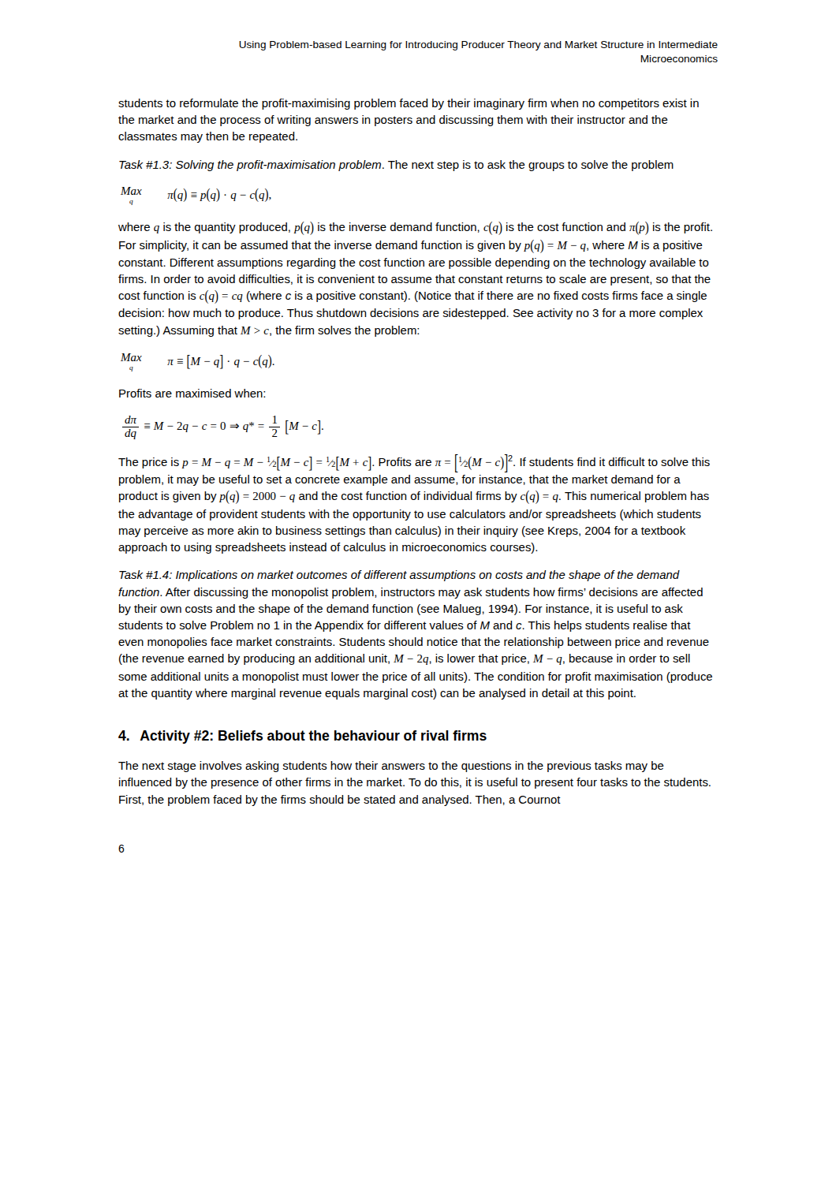Using Problem-based Learning for Introducing Producer Theory and Market Structure in Intermediate
Microeconomics
students to reformulate the profit-maximising problem faced by their imaginary firm when no competitors exist in the market and the process of writing answers in posters and discussing them with their instructor and the classmates may then be repeated.
Task #1.3: Solving the profit-maximisation problem. The next step is to ask the groups to solve the problem
Maxq π(q) ≡ p(q) · q − c(q),
where q is the quantity produced, p(q) is the inverse demand function, c(q) is the cost function and π(p) is the profit. For simplicity, it can be assumed that the inverse demand function is given by p(q) = M − q, where M is a positive constant. Different assumptions regarding the cost function are possible depending on the technology available to firms. In order to avoid difficulties, it is convenient to assume that constant returns to scale are present, so that the cost function is c(q) = cq (where c is a positive constant). (Notice that if there are no fixed costs firms face a single decision: how much to produce. Thus shutdown decisions are sidestepped. See activity no 3 for a more complex setting.) Assuming that M > c, the firm solves the problem:
Maxq π ≡ [M − q] · q − c(q).
Profits are maximised when:
dπ dq ≡ M − 2 q − c = 0 ⇒ q* = 12 [M − c].
The price is p = M − q = M − 1⁄2[M − c] = 1⁄2[M + c]. Profits are π = [1⁄2(M − c)]2. If students find it difficult to solve this problem, it may be useful to set a concrete example and assume, for instance, that the market demand for a product is given by p(q) = 2000 − q and the cost function of individual firms by c(q) = q. This numerical problem has the advantage of provident students with the opportunity to use calculators and/or spreadsheets (which students may perceive as more akin to business settings than calculus) in their inquiry (see Kreps, 2004 for a textbook approach to using spreadsheets instead of calculus in microeconomics courses).
Task #1.4: Implications on market outcomes of different assumptions on costs and the shape of the demand function. After discussing the monopolist problem, instructors may ask students how firms’ decisions are affected by their own costs and the shape of the demand function (see Malueg, 1994). For instance, it is useful to ask students to solve Problem no 1 in the Appendix for different values of M and c. This helps students realise that even monopolies face market constraints. Students should notice that the relationship between price and revenue (the revenue earned by producing an additional unit, M − 2 q, is lower that price, M − q, because in order to sell some additional units a monopolist must lower the price of all units). The condition for profit maximisation (produce at the quantity where marginal revenue equals marginal cost) can be analysed in detail at this point.
4. Activity #2: Beliefs about the behaviour of rival firms
The next stage involves asking students how their answers to the questions in the previous tasks may be influenced by the presence of other firms in the market. To do this, it is useful to present four tasks to the students. First, the problem faced by the firms should be stated and analysed. Then, a Cournot
6